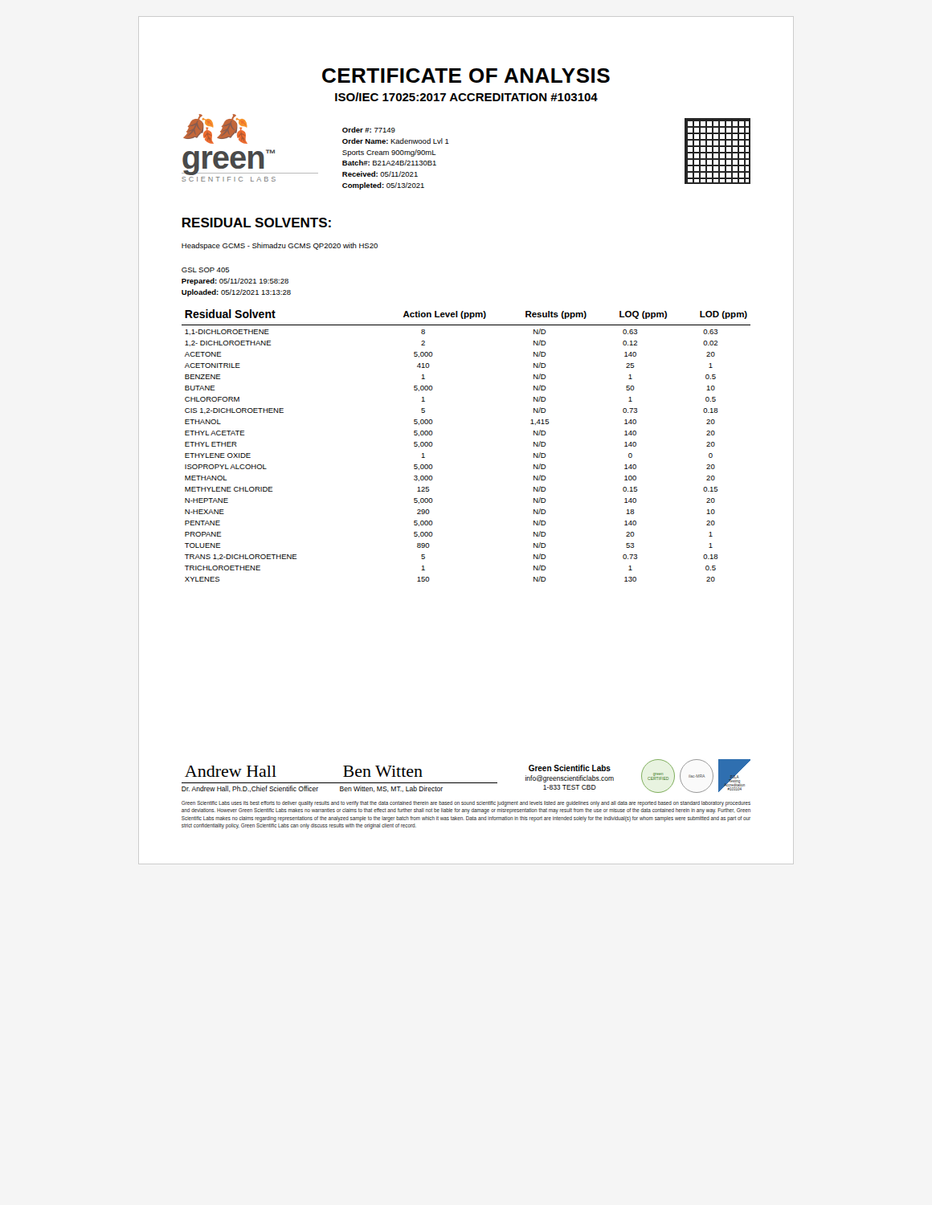CERTIFICATE OF ANALYSIS
ISO/IEC 17025:2017 ACCREDITATION #103104
🍂🍂
green™
SCIENTIFIC LABS
Order #: 77149
Order Name: Kadenwood Lvl 1
Sports Cream 900mg/90mL
Batch#: B21A24B/21130B1
Received: 05/11/2021
Completed: 05/13/2021
RESIDUAL SOLVENTS:
Headspace GCMS - Shimadzu GCMS QP2020 with HS20
GSL SOP 405
Prepared: 05/11/2021 19:58:28
Uploaded: 05/12/2021 13:13:28
| Residual Solvent | Action Level (ppm) | Results (ppm) | LOQ (ppm) | LOD (ppm) |
| --- | --- | --- | --- | --- |
| 1,1-DICHLOROETHENE | 8 | N/D | 0.63 | 0.63 |
| 1,2- DICHLOROETHANE | 2 | N/D | 0.12 | 0.02 |
| ACETONE | 5,000 | N/D | 140 | 20 |
| ACETONITRILE | 410 | N/D | 25 | 1 |
| BENZENE | 1 | N/D | 1 | 0.5 |
| BUTANE | 5,000 | N/D | 50 | 10 |
| CHLOROFORM | 1 | N/D | 1 | 0.5 |
| CIS 1,2-DICHLOROETHENE | 5 | N/D | 0.73 | 0.18 |
| ETHANOL | 5,000 | 1,415 | 140 | 20 |
| ETHYL ACETATE | 5,000 | N/D | 140 | 20 |
| ETHYL ETHER | 5,000 | N/D | 140 | 20 |
| ETHYLENE OXIDE | 1 | N/D | 0 | 0 |
| ISOPROPYL ALCOHOL | 5,000 | N/D | 140 | 20 |
| METHANOL | 3,000 | N/D | 100 | 20 |
| METHYLENE CHLORIDE | 125 | N/D | 0.15 | 0.15 |
| N-HEPTANE | 5,000 | N/D | 140 | 20 |
| N-HEXANE | 290 | N/D | 18 | 10 |
| PENTANE | 5,000 | N/D | 140 | 20 |
| PROPANE | 5,000 | N/D | 20 | 1 |
| TOLUENE | 890 | N/D | 53 | 1 |
| TRANS 1,2-DICHLOROETHENE | 5 | N/D | 0.73 | 0.18 |
| TRICHLOROETHENE | 1 | N/D | 1 | 0.5 |
| XYLENES | 150 | N/D | 130 | 20 |
Andrew Hall
Dr. Andrew Hall, Ph.D.,Chief Scientific Officer
Ben Witten
Ben Witten, MS, MT., Lab Director
Green Scientific Labs
info@greenscientificlabs.com
1-833 TEST CBD
green
CERTIFIED
ilac-MRA
PJLA
Testing
Accreditation #103104
Green Scientific Labs uses its best efforts to deliver quality results and to verify that the data contained therein are based on sound scientific judgment and levels listed are guidelines only and all data are reported based on standard laboratory procedures and deviations. However Green Scientific Labs makes no warranties or claims to that effect and further shall not be liable for any damage or misrepresentation that may result from the use or misuse of the data contained herein in any way. Further, Green Scientific Labs makes no claims regarding representations of the analyzed sample to the larger batch from which it was taken. Data and information in this report are intended solely for the individual(s) for whom samples were submitted and as part of our strict confidentiality policy, Green Scientific Labs can only discuss results with the original client of record.